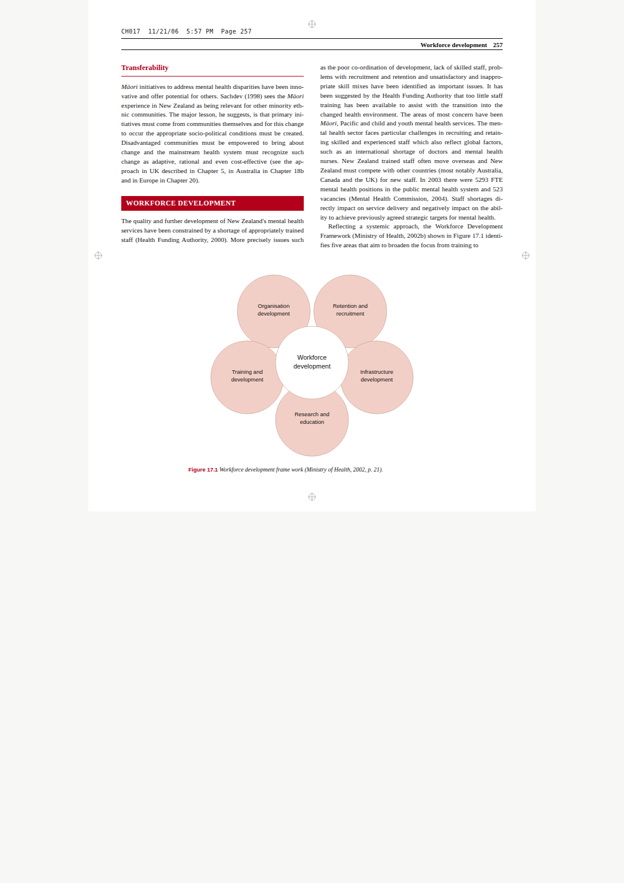CH017 11/21/06 5:57 PM Page 257
Workforce development257
Transferability
Mäori initiatives to address mental health disparities have been innovative and offer potential for others. Sachdev (1998) sees the Mäori experience in New Zealand as being relevant for other minority ethnic communities. The major lesson, he suggests, is that primary initiatives must come from communities themselves and for this change to occur the appropriate socio-political conditions must be created. Disadvantaged communities must be empowered to bring about change and the mainstream health system must recognize such change as adaptive, rational and even cost-effective (see the approach in UK described in Chapter 5, in Australia in Chapter 18b and in Europe in Chapter 20).
WORKFORCE DEVELOPMENT
The quality and further development of New Zealand's mental health services have been constrained by a shortage of appropriately trained staff (Health Funding Authority, 2000). More precisely issues such as the poor co-ordination of development, lack of skilled staff, problems with recruitment and retention and unsatisfactory and inappropriate skill mixes have been identified as important issues. It has been suggested by the Health Funding Authority that too little staff training has been available to assist with the transition into the changed health environment. The areas of most concern have been Mäori, Pacific and child and youth mental health services. The mental health sector faces particular challenges in recruiting and retaining skilled and experienced staff which also reflect global factors, such as an international shortage of doctors and mental health nurses. New Zealand trained staff often move overseas and New Zealand must compete with other countries (most notably Australia, Canada and the UK) for new staff. In 2003 there were 5293 FTE mental health positions in the public mental health system and 523 vacancies (Mental Health Commission, 2004). Staff shortages directly impact on service delivery and negatively impact on the ability to achieve previously agreed strategic targets for mental health.
Reflecting a systemic approach, the Workforce Development Framework (Ministry of Health, 2002b) shown in Figure 17.1 identifies five areas that aim to broaden the focus from training to
Organisation development Retention and recruitment Training and development Infrastructure development Research and education Workforce development
Figure 17.1 Workforce development frame work (Ministry of Health, 2002, p. 21).